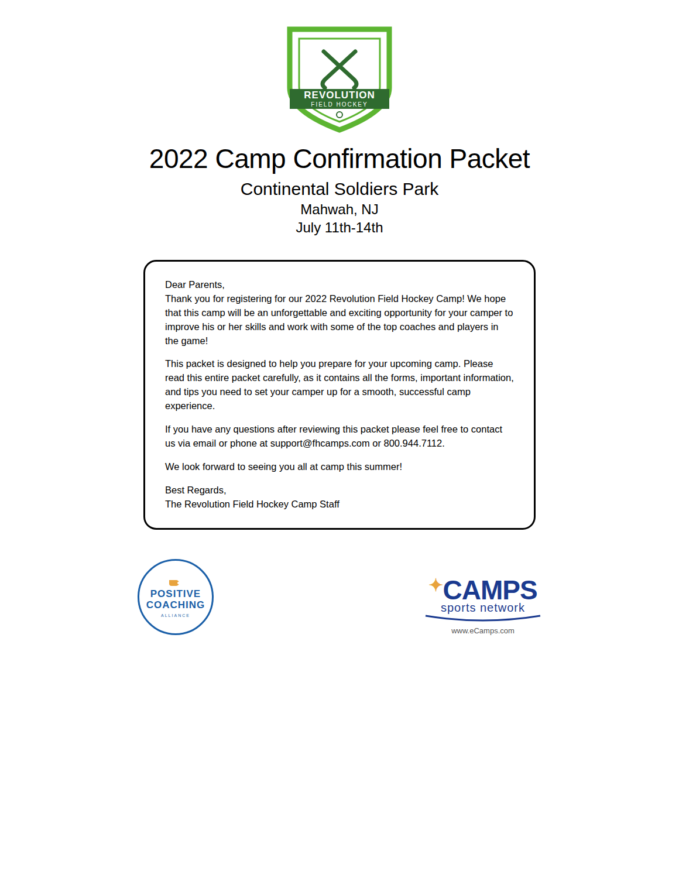REVOLUTION FIELD HOCKEY
2022 Camp Confirmation Packet
Continental Soldiers Park
Mahwah, NJ
July 11th-14th
Dear Parents,
Thank you for registering for our 2022 Revolution Field Hockey Camp! We hope that this camp will be an unforgettable and exciting opportunity for your camper to improve his or her skills and work with some of the top coaches and players in the game!
This packet is designed to help you prepare for your upcoming camp. Please read this entire packet carefully, as it contains all the forms, important information, and tips you need to set your camper up for a smooth, successful camp experience.
If you have any questions after reviewing this packet please feel free to contact us via email or phone at support@fhcamps.com or 800.944.7112.
We look forward to seeing you all at camp this summer!
Best Regards,
The Revolution Field Hockey Camp Staff
POSITIVE
COACHING
ALLIANCE
✦CAMPS
sports network
www.eCamps.com